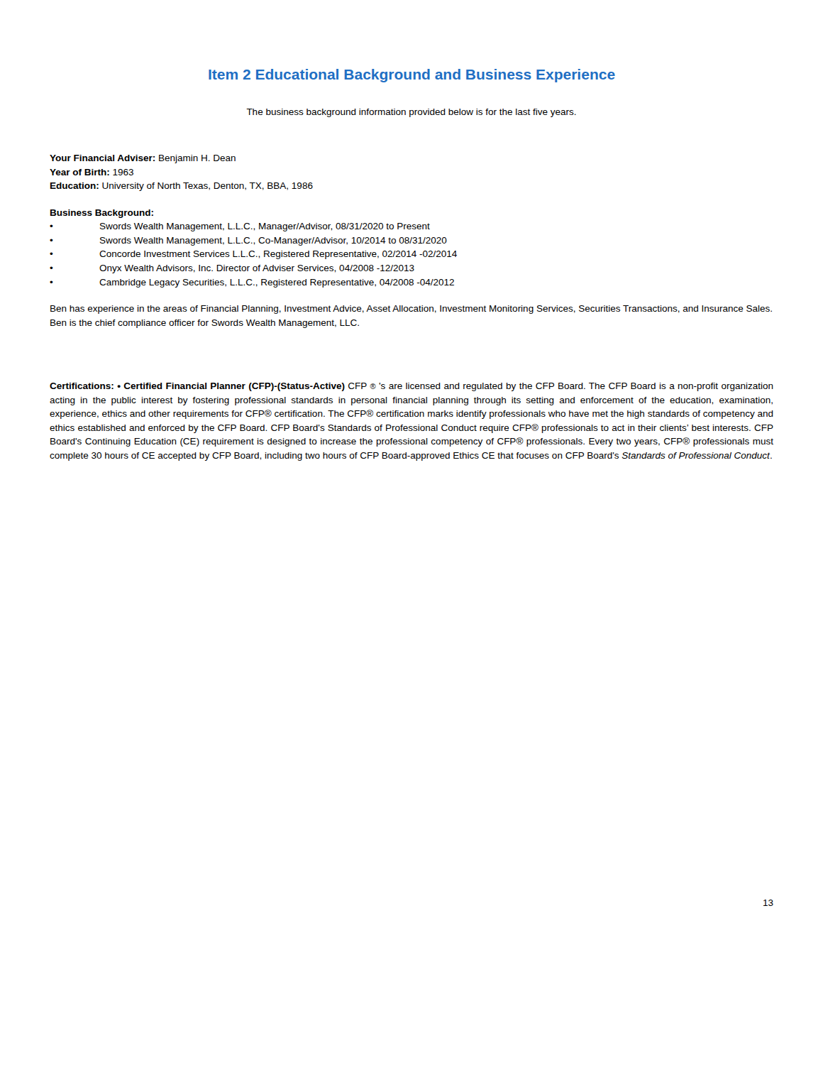Item 2 Educational Background and Business Experience
The business background information provided below is for the last five years.
Your Financial Adviser: Benjamin H. Dean
Year of Birth: 1963
Education: University of North Texas, Denton, TX, BBA, 1986
Business Background:
•Swords Wealth Management, L.L.C., Manager/Advisor, 08/31/2020 to Present
•Swords Wealth Management, L.L.C., Co-Manager/Advisor, 10/2014 to 08/31/2020
•Concorde Investment Services L.L.C., Registered Representative, 02/2014 -02/2014
•Onyx Wealth Advisors, Inc. Director of Adviser Services, 04/2008 -12/2013
•Cambridge Legacy Securities, L.L.C., Registered Representative, 04/2008 -04/2012
Ben has experience in the areas of Financial Planning, Investment Advice, Asset Allocation, Investment Monitoring Services, Securities Transactions, and Insurance Sales. Ben is the chief compliance officer for Swords Wealth Management, LLC.
Certifications: • Certified Financial Planner (CFP)-(Status-Active) CFP ® 's are licensed and regulated by the CFP Board. The CFP Board is a non-profit organization acting in the public interest by fostering professional standards in personal financial planning through its setting and enforcement of the education, examination, experience, ethics and other requirements for CFP® certification. The CFP® certification marks identify professionals who have met the high standards of competency and ethics established and enforced by the CFP Board. CFP Board's Standards of Professional Conduct require CFP® professionals to act in their clients’ best interests. CFP Board's Continuing Education (CE) requirement is designed to increase the professional competency of CFP® professionals. Every two years, CFP® professionals must complete 30 hours of CE accepted by CFP Board, including two hours of CFP Board-approved Ethics CE that focuses on CFP Board's Standards of Professional Conduct.
13